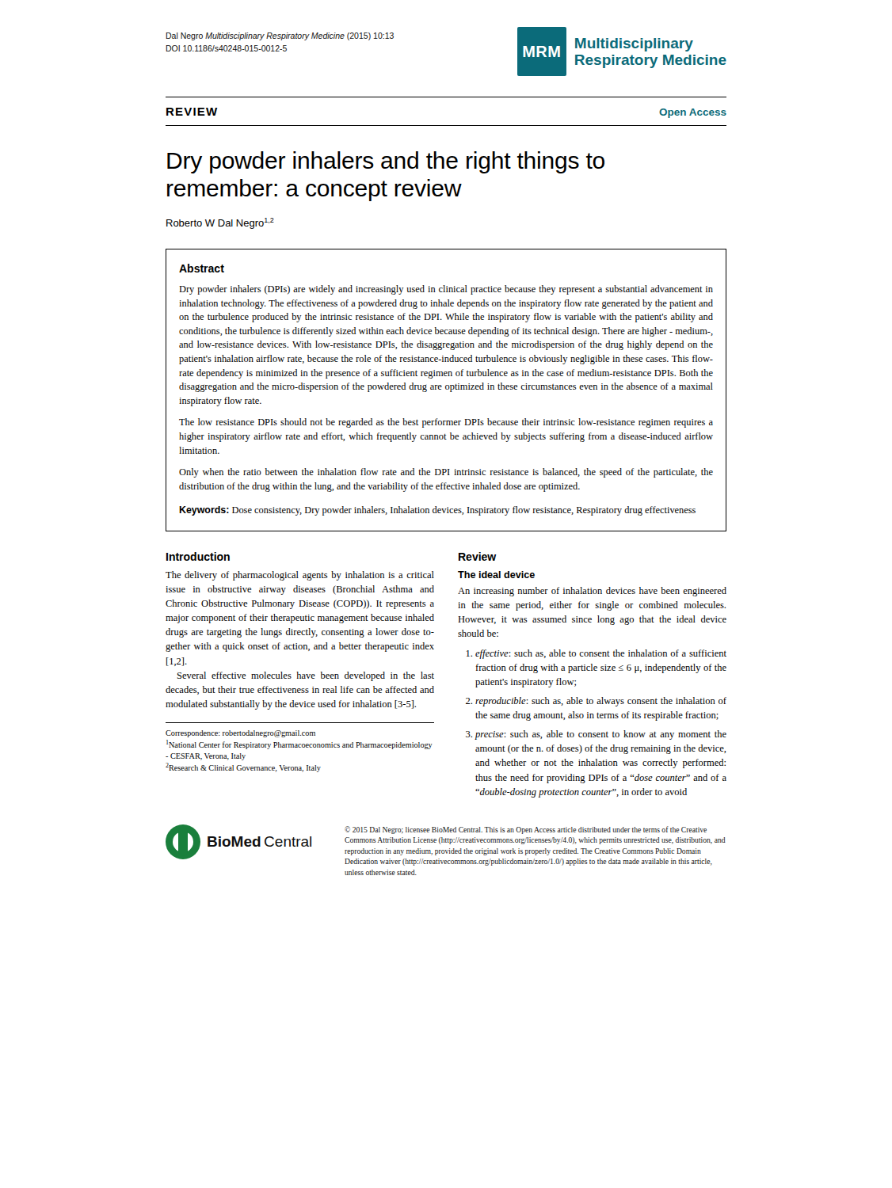Dal Negro Multidisciplinary Respiratory Medicine (2015) 10:13
DOI 10.1186/s40248-015-0012-5
MRM
Multidisciplinary
Respiratory Medicine
REVIEW
Open Access
Dry powder inhalers and the right things to
remember: a concept review
Roberto W Dal Negro1,2
Abstract
Dry powder inhalers (DPIs) are widely and increasingly used in clinical practice because they represent a substantial advancement in inhalation technology. The effectiveness of a powdered drug to inhale depends on the inspiratory flow rate generated by the patient and on the turbulence produced by the intrinsic resistance of the DPI. While the inspiratory flow is variable with the patient's ability and conditions, the turbulence is differently sized within each device because depending of its technical design. There are higher - medium-, and low-resistance devices. With low-resistance DPIs, the disaggregation and the microdispersion of the drug highly depend on the patient's inhalation airflow rate, because the role of the resistance-induced turbulence is obviously negligible in these cases. This flow-rate dependency is minimized in the presence of a sufficient regimen of turbulence as in the case of medium-resistance DPIs. Both the disaggregation and the micro-dispersion of the powdered drug are optimized in these circumstances even in the absence of a maximal inspiratory flow rate.
The low resistance DPIs should not be regarded as the best performer DPIs because their intrinsic low-resistance regimen requires a higher inspiratory airflow rate and effort, which frequently cannot be achieved by subjects suffering from a disease-induced airflow limitation.
Only when the ratio between the inhalation flow rate and the DPI intrinsic resistance is balanced, the speed of the particulate, the distribution of the drug within the lung, and the variability of the effective inhaled dose are optimized.
Keywords: Dose consistency, Dry powder inhalers, Inhalation devices, Inspiratory flow resistance, Respiratory drug effectiveness
Introduction
The delivery of pharmacological agents by inhalation is a critical issue in obstructive airway diseases (Bronchial Asthma and Chronic Obstructive Pulmonary Disease (COPD)). It represents a major component of their therapeutic management because inhaled drugs are targeting the lungs directly, consenting a lower dose together with a quick onset of action, and a better therapeutic index [1,2].
Several effective molecules have been developed in the last decades, but their true effectiveness in real life can be affected and modulated substantially by the device used for inhalation [3-5].
Correspondence: robertodalnegro@gmail.com
1National Center for Respiratory Pharmacoeconomics and Pharmacoepidemiology - CESFAR, Verona, Italy
2Research & Clinical Governance, Verona, Italy
Review
The ideal device
An increasing number of inhalation devices have been engineered in the same period, either for single or combined molecules. However, it was assumed since long ago that the ideal device should be:
effective: such as, able to consent the inhalation of a sufficient fraction of drug with a particle size ≤ 6 μ, independently of the patient's inspiratory flow;
reproducible: such as, able to always consent the inhalation of the same drug amount, also in terms of its respirable fraction;
precise: such as, able to consent to know at any moment the amount (or the n. of doses) of the drug remaining in the device, and whether or not the inhalation was correctly performed: thus the need for providing DPIs of a “dose counter” and of a “double-dosing protection counter”, in order to avoid
BioMed Central
© 2015 Dal Negro; licensee BioMed Central. This is an Open Access article distributed under the terms of the Creative Commons Attribution License (http://creativecommons.org/licenses/by/4.0), which permits unrestricted use, distribution, and reproduction in any medium, provided the original work is properly credited. The Creative Commons Public Domain Dedication waiver (http://creativecommons.org/publicdomain/zero/1.0/) applies to the data made available in this article, unless otherwise stated.